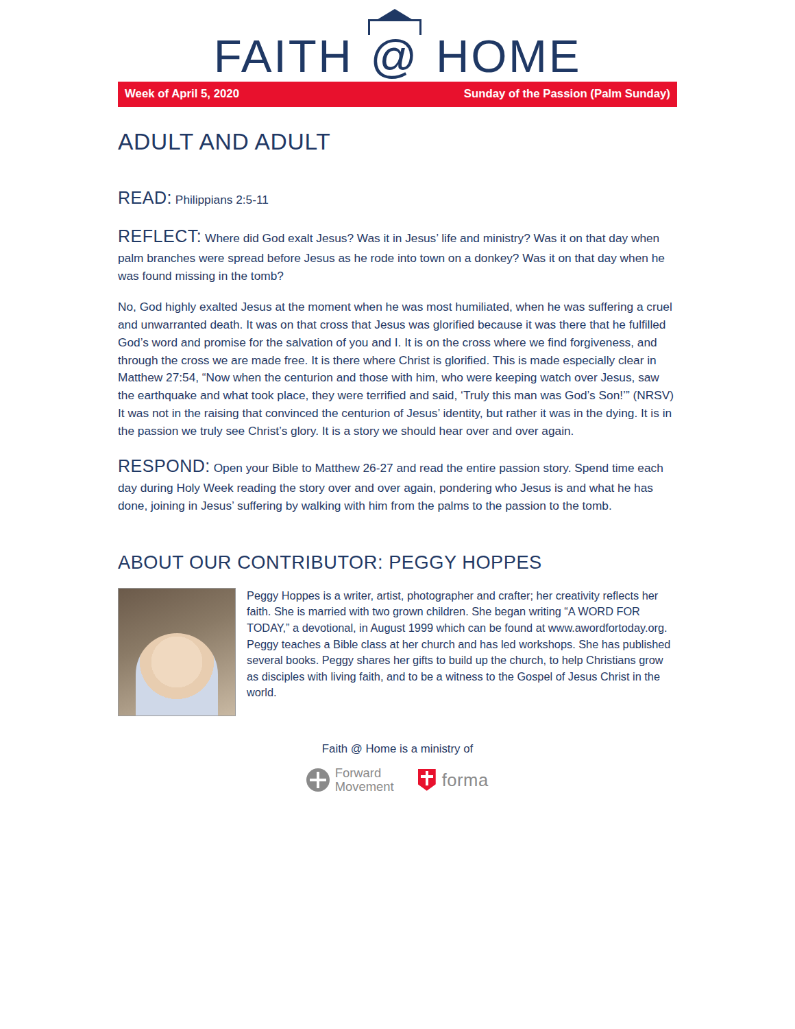FAITH @ HOME
Week of April 5, 2020 Sunday of the Passion (Palm Sunday)
ADULT AND ADULT
READ: Philippians 2:5-11
REFLECT: Where did God exalt Jesus? Was it in Jesus’ life and ministry? Was it on that day when palm branches were spread before Jesus as he rode into town on a donkey? Was it on that day when he was found missing in the tomb?
No, God highly exalted Jesus at the moment when he was most humiliated, when he was suffering a cruel and unwarranted death. It was on that cross that Jesus was glorified because it was there that he fulfilled God’s word and promise for the salvation of you and I. It is on the cross where we find forgiveness, and through the cross we are made free. It is there where Christ is glorified. This is made especially clear in Matthew 27:54, “Now when the centurion and those with him, who were keeping watch over Jesus, saw the earthquake and what took place, they were terrified and said, ‘Truly this man was God’s Son!’” (NRSV) It was not in the raising that convinced the centurion of Jesus’ identity, but rather it was in the dying. It is in the passion we truly see Christ’s glory. It is a story we should hear over and over again.
RESPOND: Open your Bible to Matthew 26-27 and read the entire passion story. Spend time each day during Holy Week reading the story over and over again, pondering who Jesus is and what he has done, joining in Jesus’ suffering by walking with him from the palms to the passion to the tomb.
ABOUT OUR CONTRIBUTOR: PEGGY HOPPES
Photograph of Peggy Hoppes
Peggy Hoppes is a writer, artist, photographer and crafter; her creativity reflects her faith. She is married with two grown children. She began writing “A WORD FOR TODAY,” a devotional, in August 1999 which can be found at www.awordfortoday.org. Peggy teaches a Bible class at her church and has led workshops. She has published several books. Peggy shares her gifts to build up the church, to help Christians grow as disciples with living faith, and to be a witness to the Gospel of Jesus Christ in the world.
Faith @ Home is a ministry of
Forward
Movement
forma